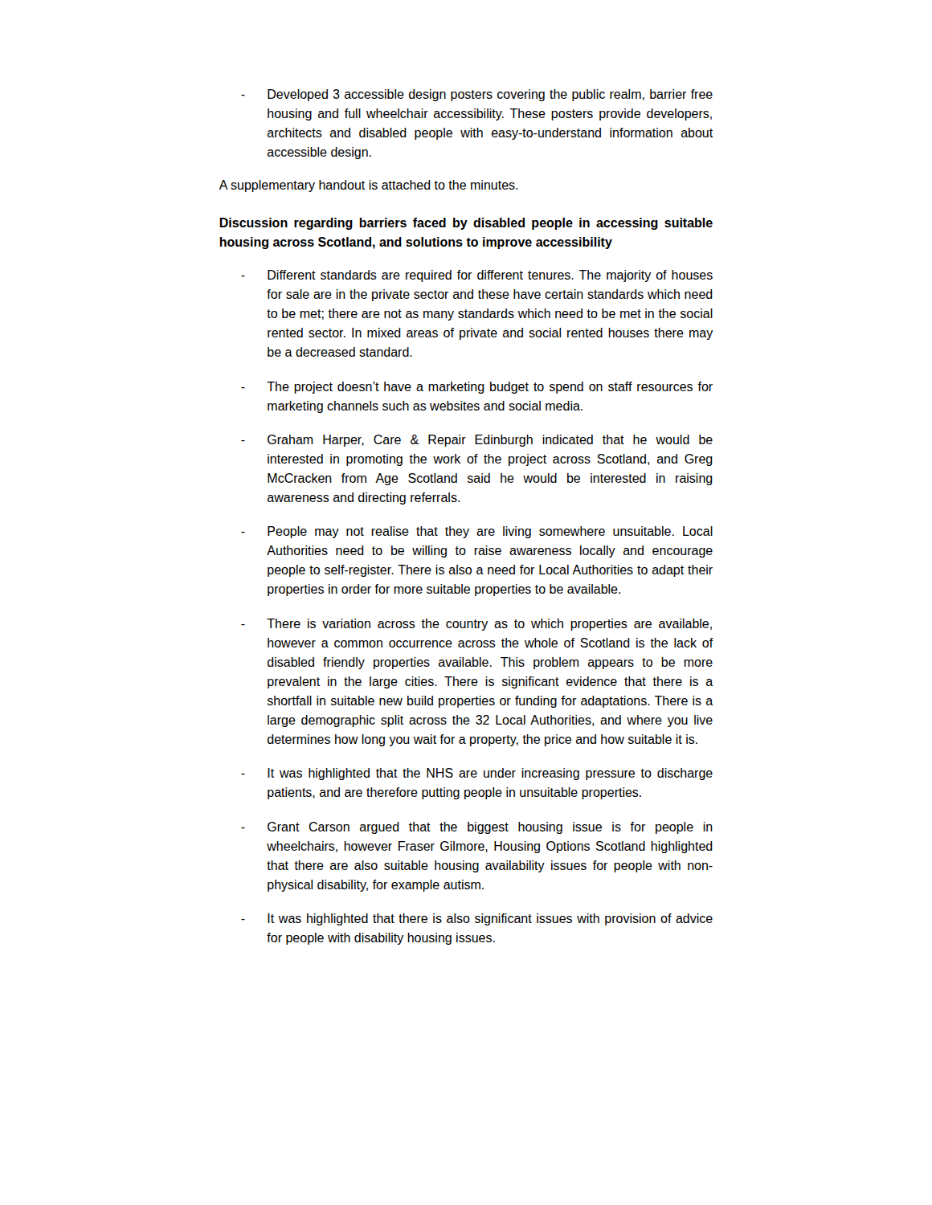Developed 3 accessible design posters covering the public realm, barrier free housing and full wheelchair accessibility. These posters provide developers, architects and disabled people with easy-to-understand information about accessible design.
A supplementary handout is attached to the minutes.
Discussion regarding barriers faced by disabled people in accessing suitable housing across Scotland, and solutions to improve accessibility
Different standards are required for different tenures. The majority of houses for sale are in the private sector and these have certain standards which need to be met; there are not as many standards which need to be met in the social rented sector. In mixed areas of private and social rented houses there may be a decreased standard.
The project doesn’t have a marketing budget to spend on staff resources for marketing channels such as websites and social media.
Graham Harper, Care & Repair Edinburgh indicated that he would be interested in promoting the work of the project across Scotland, and Greg McCracken from Age Scotland said he would be interested in raising awareness and directing referrals.
People may not realise that they are living somewhere unsuitable. Local Authorities need to be willing to raise awareness locally and encourage people to self-register. There is also a need for Local Authorities to adapt their properties in order for more suitable properties to be available.
There is variation across the country as to which properties are available, however a common occurrence across the whole of Scotland is the lack of disabled friendly properties available. This problem appears to be more prevalent in the large cities. There is significant evidence that there is a shortfall in suitable new build properties or funding for adaptations. There is a large demographic split across the 32 Local Authorities, and where you live determines how long you wait for a property, the price and how suitable it is.
It was highlighted that the NHS are under increasing pressure to discharge patients, and are therefore putting people in unsuitable properties.
Grant Carson argued that the biggest housing issue is for people in wheelchairs, however Fraser Gilmore, Housing Options Scotland highlighted that there are also suitable housing availability issues for people with non-physical disability, for example autism.
It was highlighted that there is also significant issues with provision of advice for people with disability housing issues.